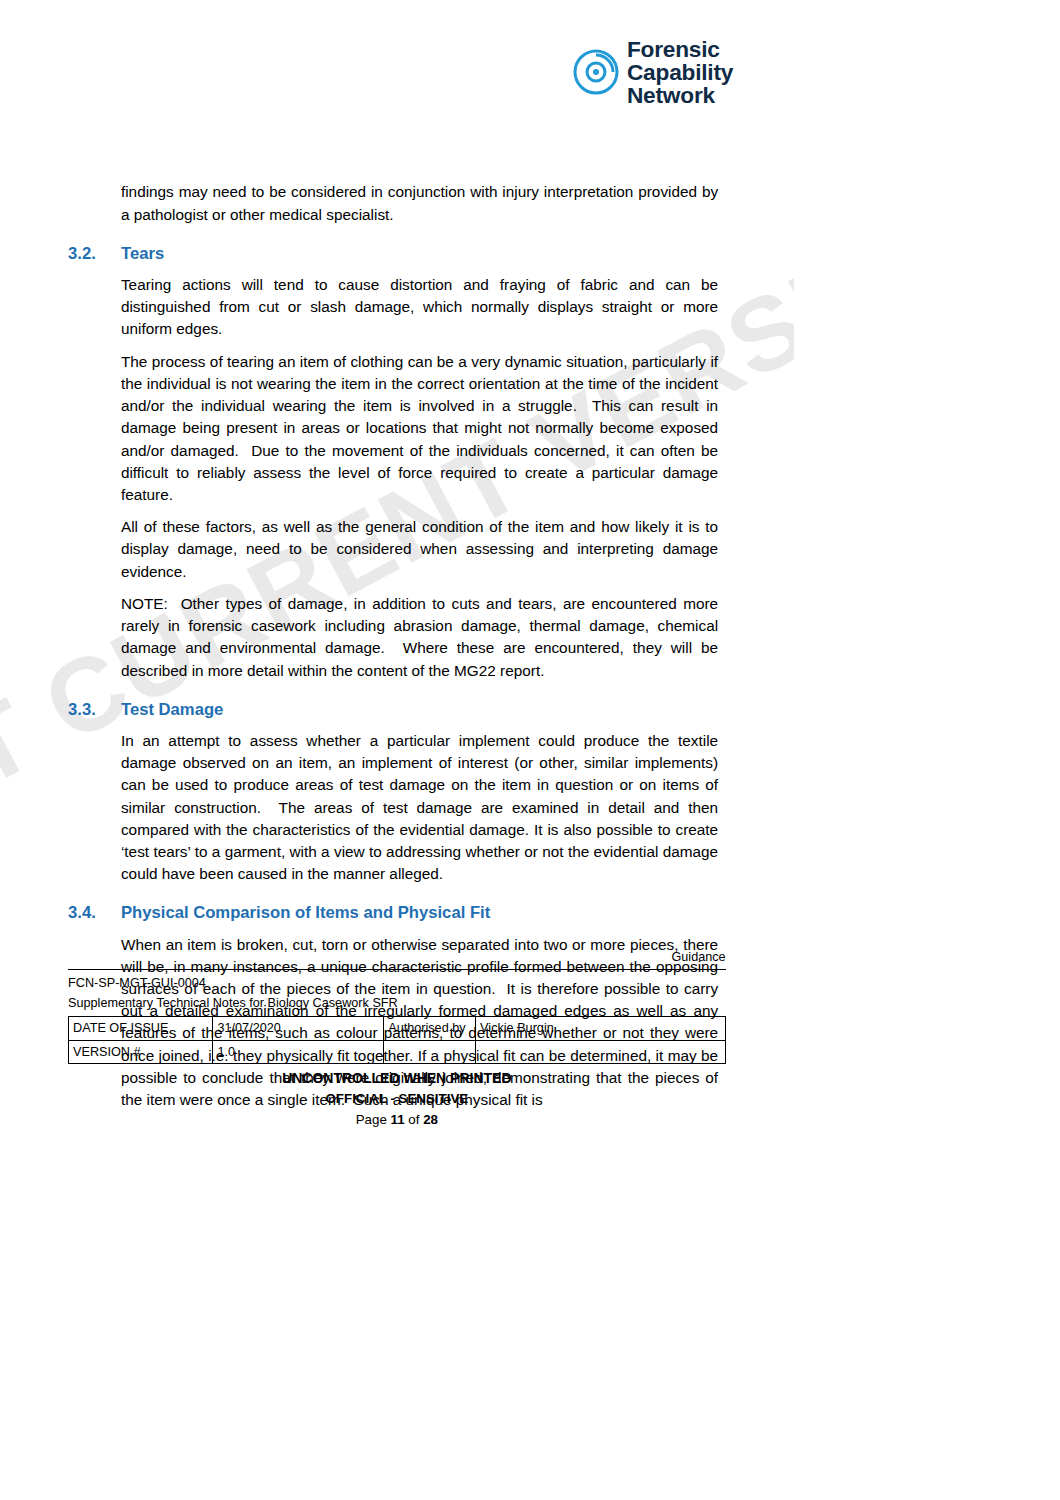NOT CURRENT VERSION
Forensic Capability Network
findings may need to be considered in conjunction with injury interpretation provided by a pathologist or other medical specialist.
3.2. Tears
Tearing actions will tend to cause distortion and fraying of fabric and can be distinguished from cut or slash damage, which normally displays straight or more uniform edges.
The process of tearing an item of clothing can be a very dynamic situation, particularly if the individual is not wearing the item in the correct orientation at the time of the incident and/or the individual wearing the item is involved in a struggle. This can result in damage being present in areas or locations that might not normally become exposed and/or damaged. Due to the movement of the individuals concerned, it can often be difficult to reliably assess the level of force required to create a particular damage feature.
All of these factors, as well as the general condition of the item and how likely it is to display damage, need to be considered when assessing and interpreting damage evidence.
NOTE: Other types of damage, in addition to cuts and tears, are encountered more rarely in forensic casework including abrasion damage, thermal damage, chemical damage and environmental damage. Where these are encountered, they will be described in more detail within the content of the MG22 report.
3.3. Test Damage
In an attempt to assess whether a particular implement could produce the textile damage observed on an item, an implement of interest (or other, similar implements) can be used to produce areas of test damage on the item in question or on items of similar construction. The areas of test damage are examined in detail and then compared with the characteristics of the evidential damage. It is also possible to create ‘test tears’ to a garment, with a view to addressing whether or not the evidential damage could have been caused in the manner alleged.
3.4. Physical Comparison of Items and Physical Fit
When an item is broken, cut, torn or otherwise separated into two or more pieces, there will be, in many instances, a unique characteristic profile formed between the opposing surfaces of each of the pieces of the item in question. It is therefore possible to carry out a detailed examination of the irregularly formed damaged edges as well as any features of the items, such as colour patterns, to determine whether or not they were once joined, i.e. they physically fit together. If a physical fit can be determined, it may be possible to conclude that they were originally joined, demonstrating that the pieces of the item were once a single item. Such a unique physical fit is
Guidance
FCN-SP-MGT-GUI-0004
Supplementary Technical Notes for Biology Casework SFR
| DATE OF ISSUE | 31/07/2020 | Authorised by | Vickie Burgin |
| VERSION # | 1.0 | | |
UNCONTROLLED WHEN PRINTED
OFFICIAL - SENSITIVE
Page 11 of 28